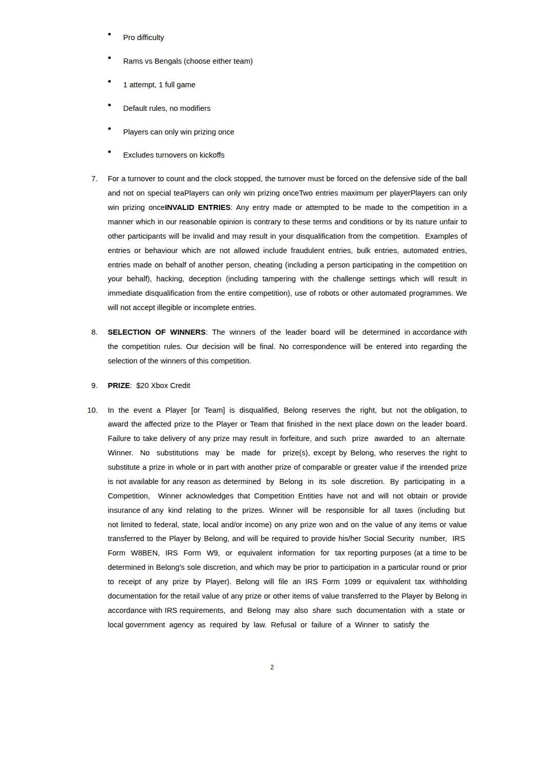Pro difficulty
Rams vs Bengals (choose either team)
1 attempt, 1 full game
Default rules, no modifiers
Players can only win prizing once
Excludes turnovers on kickoffs
For a turnover to count and the clock stopped, the turnover must be forced on the defensive side of the ball and not on special teaPlayers can only win prizing onceTwo entries maximum per playerPlayers can only win prizing onceINVALID ENTRIES: Any entry made or attempted to be made to the competition in a manner which in our reasonable opinion is contrary to these terms and conditions or by its nature unfair to other participants will be invalid and may result in your disqualification from the competition. Examples of entries or behaviour which are not allowed include fraudulent entries, bulk entries, automated entries, entries made on behalf of another person, cheating (including a person participating in the competition on your behalf), hacking, deception (including tampering with the challenge settings which will result in immediate disqualification from the entire competition), use of robots or other automated programmes. We will not accept illegible or incomplete entries.
SELECTION OF WINNERS: The winners of the leader board will be determined in accordance with the competition rules. Our decision will be final. No correspondence will be entered into regarding the selection of the winners of this competition.
PRIZE: $20 Xbox Credit
In the event a Player [or Team] is disqualified, Belong reserves the right, but not the obligation, to award the affected prize to the Player or Team that finished in the next place down on the leader board. Failure to take delivery of any prize may result in forfeiture, and such prize awarded to an alternate Winner. No substitutions may be made for prize(s), except by Belong, who reserves the right to substitute a prize in whole or in part with another prize of comparable or greater value if the intended prize is not available for any reason as determined by Belong in its sole discretion. By participating in a Competition, Winner acknowledges that Competition Entities have not and will not obtain or provide insurance of any kind relating to the prizes. Winner will be responsible for all taxes (including but not limited to federal, state, local and/or income) on any prize won and on the value of any items or value transferred to the Player by Belong, and will be required to provide his/her Social Security number, IRS Form W8BEN, IRS Form W9, or equivalent information for tax reporting purposes (at a time to be determined in Belong's sole discretion, and which may be prior to participation in a particular round or prior to receipt of any prize by Player). Belong will file an IRS Form 1099 or equivalent tax withholding documentation for the retail value of any prize or other items of value transferred to the Player by Belong in accordance with IRS requirements, and Belong may also share such documentation with a state or local government agency as required by law. Refusal or failure of a Winner to satisfy the
2